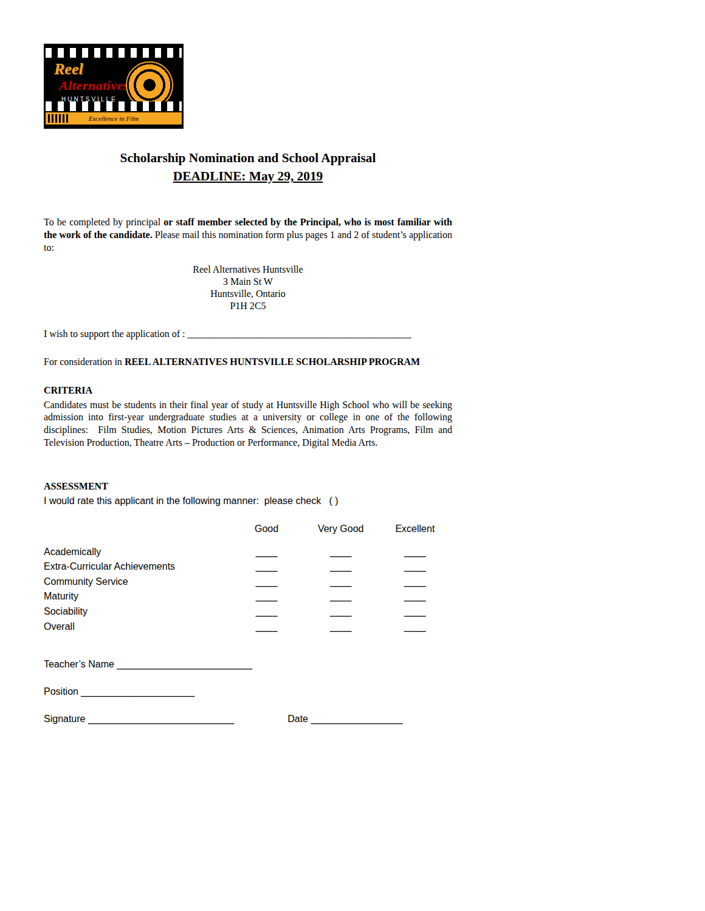Reel
Alternatives
HUNTSVILLE
Excellence in Film
Scholarship Nomination and School Appraisal
DEADLINE: May 29, 2019
To be completed by principal or staff member selected by the Principal, who is most familiar with the work of the candidate. Please mail this nomination form plus pages 1 and 2 of student’s application to:
Reel Alternatives Huntsville
3 Main St W
Huntsville, Ontario
P1H 2C5
I wish to support the application of : ______________________________________________
For consideration in REEL ALTERNATIVES HUNTSVILLE SCHOLARSHIP PROGRAM
CRITERIA
Candidates must be students in their final year of study at Huntsville High School who will be seeking admission into first-year undergraduate studies at a university or college in one of the following disciplines: Film Studies, Motion Pictures Arts & Sciences, Animation Arts Programs, Film and Television Production, Theatre Arts – Production or Performance, Digital Media Arts.
ASSESSMENT
I would rate this applicant in the following manner: please check ( )
| | Good | Very Good | Excellent |
| --- | --- | --- | --- |
| Academically | ____ | ____ | ____ |
| Extra-Curricular Achievements | ____ | ____ | ____ |
| Community Service | ____ | ____ | ____ |
| Maturity | ____ | ____ | ____ |
| Sociability | ____ | ____ | ____ |
| Overall | ____ | ____ | ____ |
Teacher’s Name _________________________
Position _____________________
Signature ___________________________Date _________________